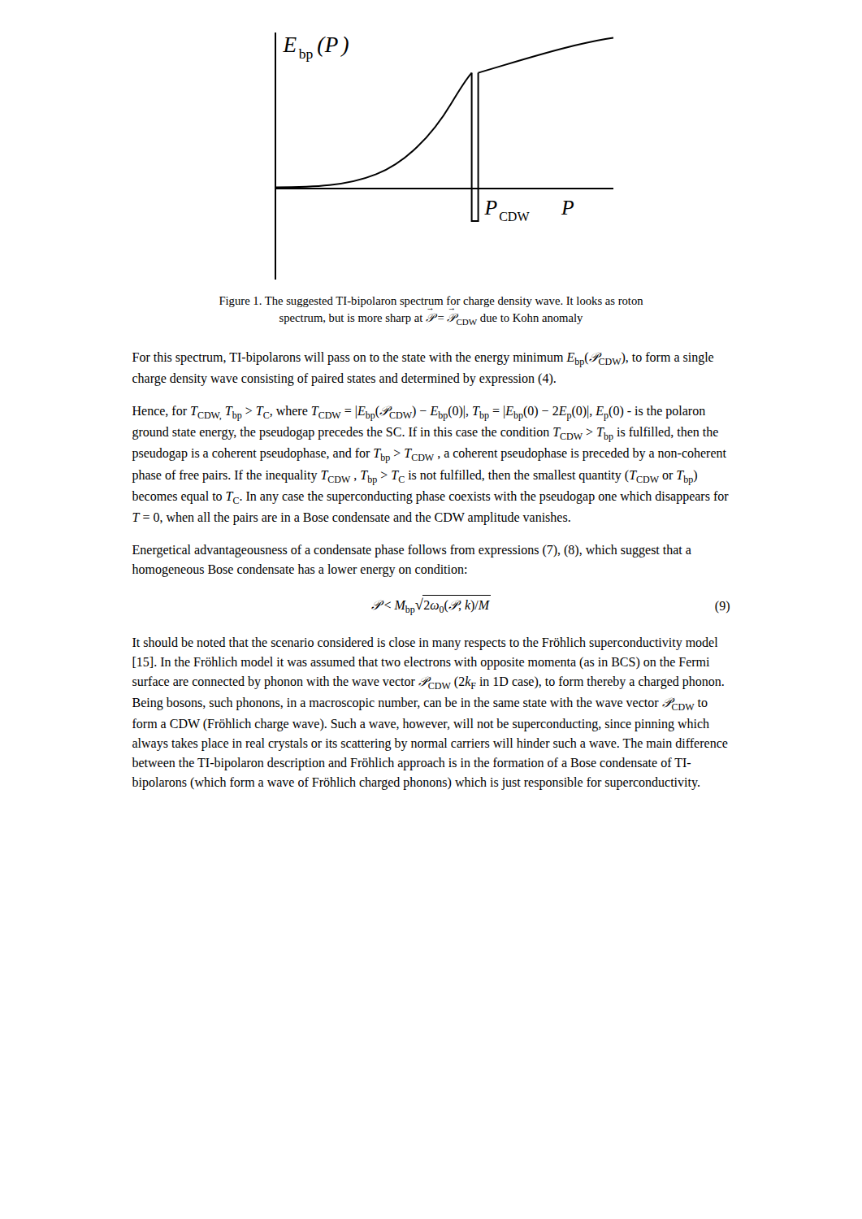E bp ( P ) P CDW P
Figure 1. The suggested TI-bipolaron spectrum for charge density wave. It looks as roton spectrum, but is more sharp at 𝒫 = 𝒫CDW due to Kohn anomaly
For this spectrum, TI-bipolarons will pass on to the state with the energy minimum Ebp(𝒫CDW), to form a single charge density wave consisting of paired states and determined by expression (4).
Hence, for TCDW, Tbp > TC, where TCDW = |Ebp(𝒫CDW) − Ebp(0)|, Tbp = |Ebp(0) − 2Ep(0)|, Ep(0) - is the polaron ground state energy, the pseudogap precedes the SC. If in this case the condition TCDW > Tbp is fulfilled, then the pseudogap is a coherent pseudophase, and for Tbp > TCDW , a coherent pseudophase is preceded by a non-coherent phase of free pairs. If the inequality TCDW , Tbp > TC is not fulfilled, then the smallest quantity (TCDW or Tbp) becomes equal to TC. In any case the superconducting phase coexists with the pseudogap one which disappears for T = 0, when all the pairs are in a Bose condensate and the CDW amplitude vanishes.
Energetical advantageousness of a condensate phase follows from expressions (7), (8), which suggest that a homogeneous Bose condensate has a lower energy on condition:
𝒫 < Mbp2ω0(𝒫, k)/M (9)
It should be noted that the scenario considered is close in many respects to the Fröhlich superconductivity model [15]. In the Fröhlich model it was assumed that two electrons with opposite momenta (as in BCS) on the Fermi surface are connected by phonon with the wave vector 𝒫CDW (2kF in 1D case), to form thereby a charged phonon. Being bosons, such phonons, in a macroscopic number, can be in the same state with the wave vector 𝒫CDW to form a CDW (Fröhlich charge wave). Such a wave, however, will not be superconducting, since pinning which always takes place in real crystals or its scattering by normal carriers will hinder such a wave. The main difference between the TI-bipolaron description and Fröhlich approach is in the formation of a Bose condensate of TI-bipolarons (which form a wave of Fröhlich charged phonons) which is just responsible for superconductivity.